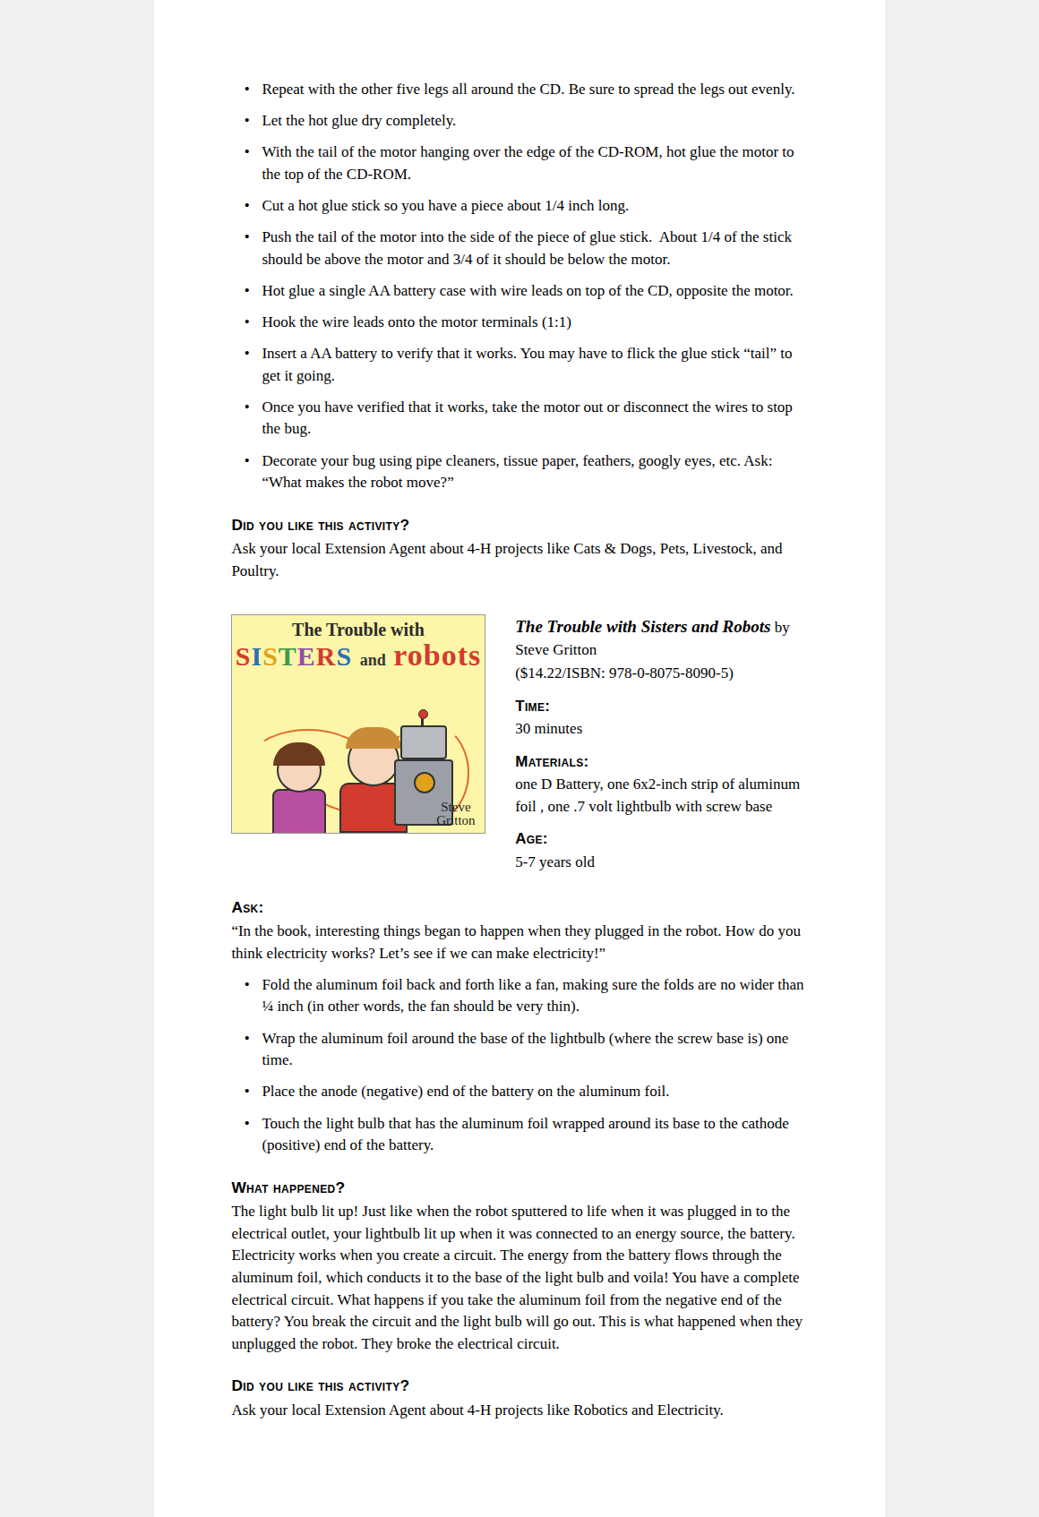Repeat with the other five legs all around the CD. Be sure to spread the legs out evenly.
Let the hot glue dry completely.
With the tail of the motor hanging over the edge of the CD-ROM, hot glue the motor to the top of the CD-ROM.
Cut a hot glue stick so you have a piece about 1/4 inch long.
Push the tail of the motor into the side of the piece of glue stick. About 1/4 of the stick should be above the motor and 3/4 of it should be below the motor.
Hot glue a single AA battery case with wire leads on top of the CD, opposite the motor.
Hook the wire leads onto the motor terminals (1:1)
Insert a AA battery to verify that it works. You may have to flick the glue stick “tail” to get it going.
Once you have verified that it works, take the motor out or disconnect the wires to stop the bug.
Decorate your bug using pipe cleaners, tissue paper, feathers, googly eyes, etc. Ask: “What makes the robot move?”
Did you like this activity?
Ask your local Extension Agent about 4-H projects like Cats & Dogs, Pets, Livestock, and Poultry.
The Trouble with SISTERS and robots
Steve
Gritton
The Trouble with Sisters and Robots by Steve Gritton ($14.22/ISBN: 978-0-8075-8090-5)
Time:
30 minutes
Materials:
one D Battery, one 6x2-inch strip of aluminum foil , one .7 volt lightbulb with screw base
Age:
5-7 years old
Ask:
“In the book, interesting things began to happen when they plugged in the robot. How do you think electricity works? Let’s see if we can make electricity!”
Fold the aluminum foil back and forth like a fan, making sure the folds are no wider than ¼ inch (in other words, the fan should be very thin).
Wrap the aluminum foil around the base of the lightbulb (where the screw base is) one time.
Place the anode (negative) end of the battery on the aluminum foil.
Touch the light bulb that has the aluminum foil wrapped around its base to the cathode (positive) end of the battery.
What happened?
The light bulb lit up! Just like when the robot sputtered to life when it was plugged in to the electrical outlet, your lightbulb lit up when it was connected to an energy source, the battery. Electricity works when you create a circuit. The energy from the battery flows through the aluminum foil, which conducts it to the base of the light bulb and voila! You have a complete electrical circuit. What happens if you take the aluminum foil from the negative end of the battery? You break the circuit and the light bulb will go out. This is what happened when they unplugged the robot. They broke the electrical circuit.
Did you like this activity?
Ask your local Extension Agent about 4-H projects like Robotics and Electricity.